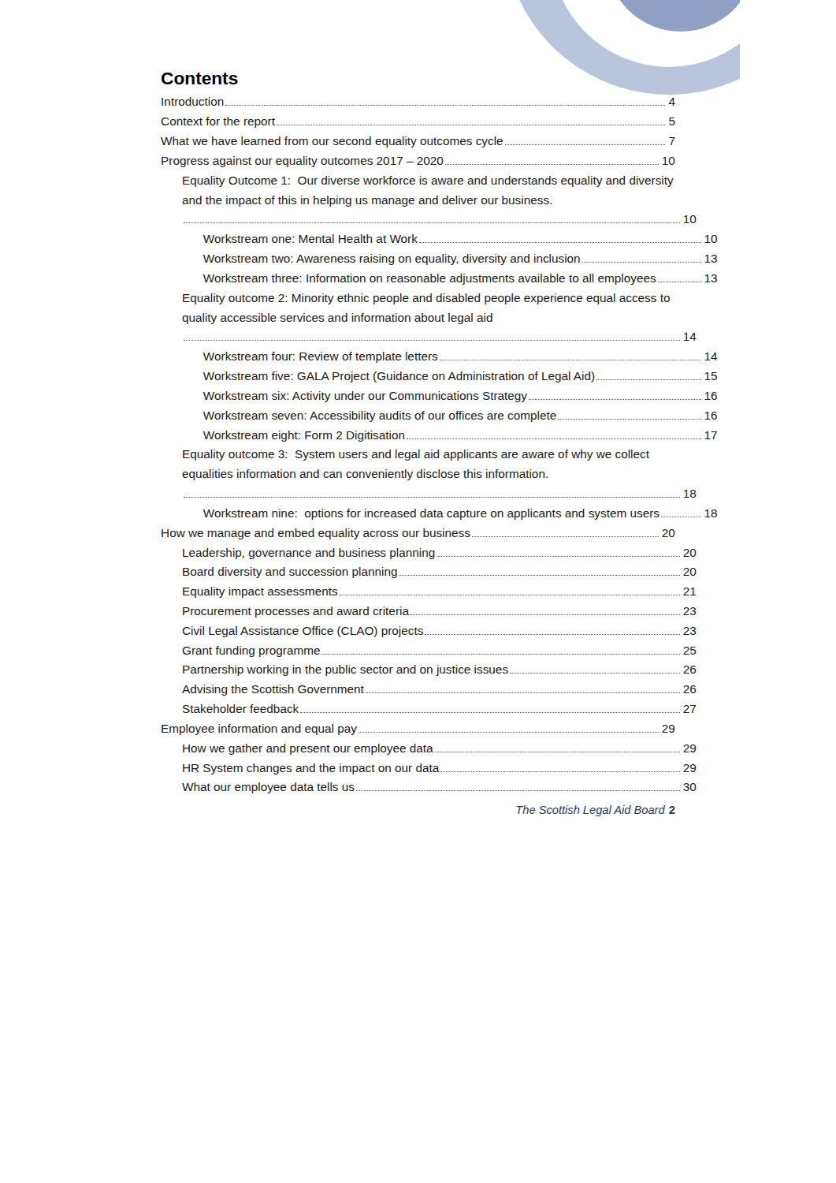Contents
Introduction 4
Context for the report 5
What we have learned from our second equality outcomes cycle 7
Progress against our equality outcomes 2017 – 2020 10
Equality Outcome 1: Our diverse workforce is aware and understands equality and diversity and the impact of this in helping us manage and deliver our business. 10
Workstream one: Mental Health at Work 10
Workstream two: Awareness raising on equality, diversity and inclusion 13
Workstream three: Information on reasonable adjustments available to all employees 13
Equality outcome 2: Minority ethnic people and disabled people experience equal access to quality accessible services and information about legal aid 14
Workstream four: Review of template letters 14
Workstream five: GALA Project (Guidance on Administration of Legal Aid) 15
Workstream six: Activity under our Communications Strategy 16
Workstream seven: Accessibility audits of our offices are complete 16
Workstream eight: Form 2 Digitisation 17
Equality outcome 3: System users and legal aid applicants are aware of why we collect equalities information and can conveniently disclose this information. 18
Workstream nine: options for increased data capture on applicants and system users 18
How we manage and embed equality across our business 20
Leadership, governance and business planning 20
Board diversity and succession planning 20
Equality impact assessments 21
Procurement processes and award criteria 23
Civil Legal Assistance Office (CLAO) projects 23
Grant funding programme 25
Partnership working in the public sector and on justice issues 26
Advising the Scottish Government 26
Stakeholder feedback 27
Employee information and equal pay 29
How we gather and present our employee data 29
HR System changes and the impact on our data 29
What our employee data tells us 30
The Scottish Legal Aid Board2